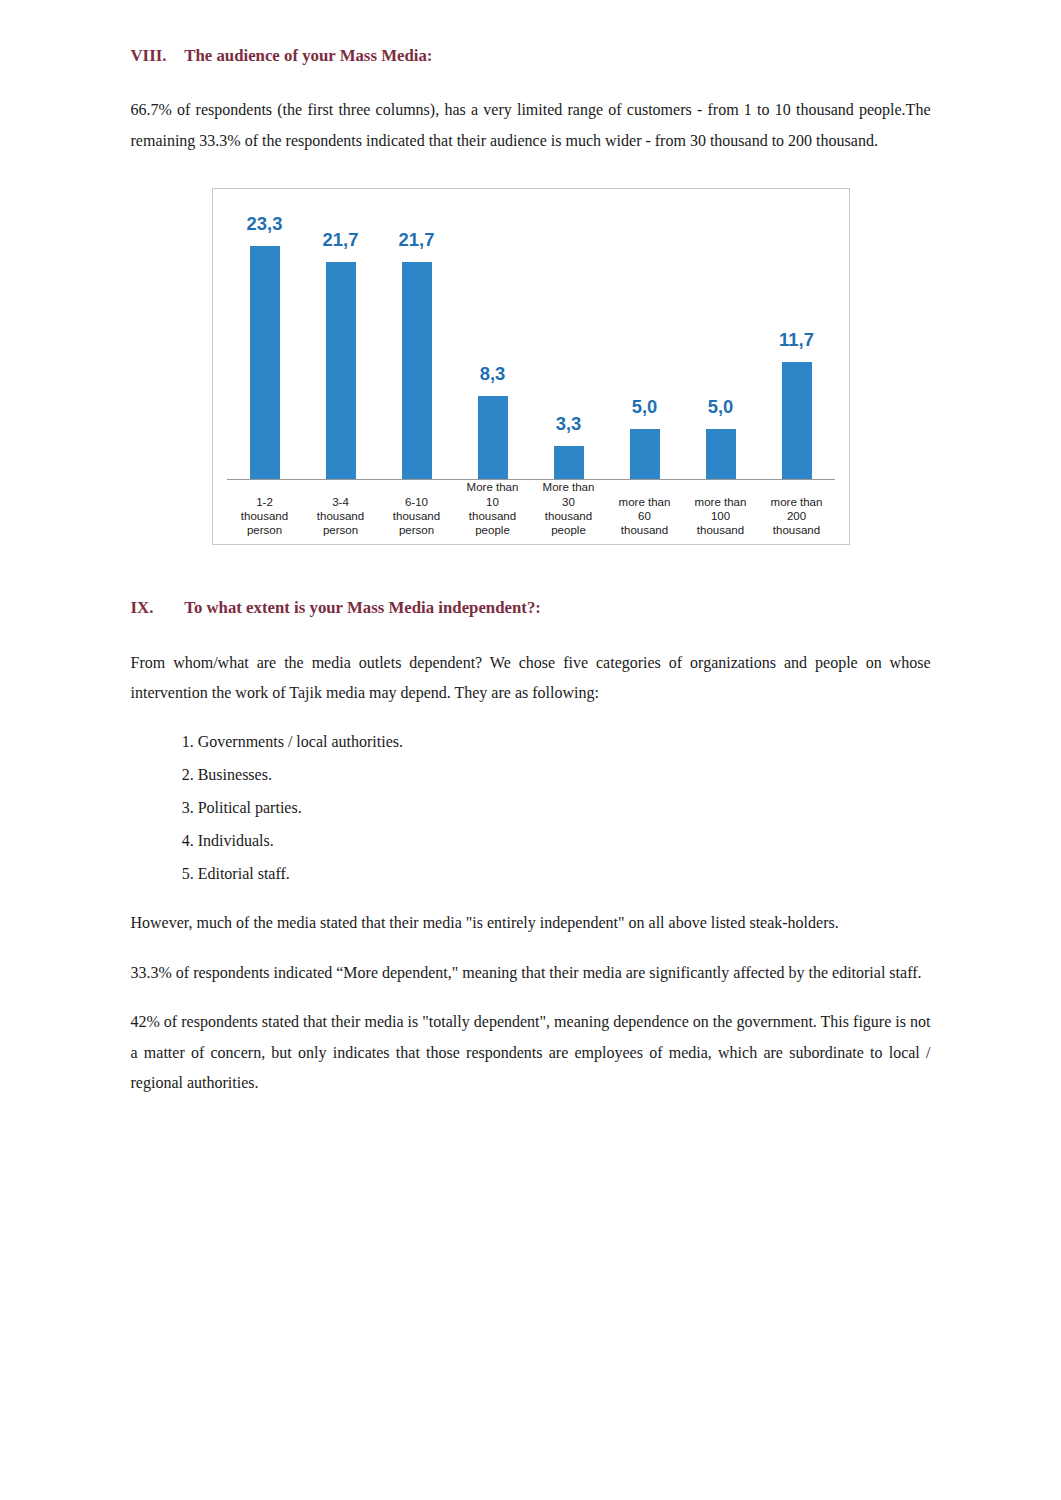VIII. The audience of your Mass Media:
66.7% of respondents (the first three columns), has a very limited range of customers - from 1 to 10 thousand people.The remaining 33.3% of the respondents indicated that their audience is much wider - from 30 thousand to 200 thousand.
| 23,3 | 21,7 | 21,7 | 8,3 | 3,3 | 5,0 | 5,0 | 11,7 |
| 1-2 thousand person | 3-4 thousand person | 6-10 thousand person | More than 10 thousand people | More than 30 thousand people | more than 60 thousand | more than 100 thousand | more than 200 thousand |
IX. To what extent is your Mass Media independent?:
From whom/what are the media outlets dependent? We chose five categories of organizations and people on whose intervention the work of Tajik media may depend. They are as following:
Governments / local authorities.
Businesses.
Political parties.
Individuals.
Editorial staff.
However, much of the media stated that their media "is entirely independent" on all above listed steak-holders.
33.3% of respondents indicated “More dependent," meaning that their media are significantly affected by the editorial staff.
42% of respondents stated that their media is "totally dependent", meaning dependence on the government. This figure is not a matter of concern, but only indicates that those respondents are employees of media, which are subordinate to local / regional authorities.